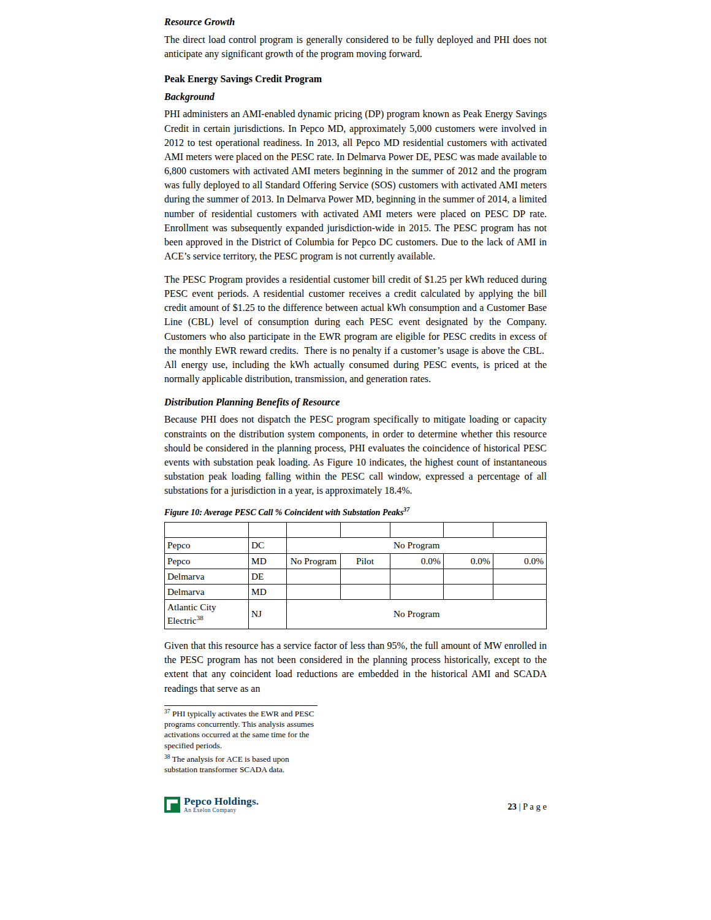Resource Growth
The direct load control program is generally considered to be fully deployed and PHI does not anticipate any significant growth of the program moving forward.
Peak Energy Savings Credit Program
Background
PHI administers an AMI-enabled dynamic pricing (DP) program known as Peak Energy Savings Credit in certain jurisdictions. In Pepco MD, approximately 5,000 customers were involved in 2012 to test operational readiness. In 2013, all Pepco MD residential customers with activated AMI meters were placed on the PESC rate. In Delmarva Power DE, PESC was made available to 6,800 customers with activated AMI meters beginning in the summer of 2012 and the program was fully deployed to all Standard Offering Service (SOS) customers with activated AMI meters during the summer of 2013. In Delmarva Power MD, beginning in the summer of 2014, a limited number of residential customers with activated AMI meters were placed on PESC DP rate. Enrollment was subsequently expanded jurisdiction-wide in 2015. The PESC program has not been approved in the District of Columbia for Pepco DC customers. Due to the lack of AMI in ACE’s service territory, the PESC program is not currently available.
The PESC Program provides a residential customer bill credit of $1.25 per kWh reduced during PESC event periods. A residential customer receives a credit calculated by applying the bill credit amount of $1.25 to the difference between actual kWh consumption and a Customer Base Line (CBL) level of consumption during each PESC event designated by the Company. Customers who also participate in the EWR program are eligible for PESC credits in excess of the monthly EWR reward credits. There is no penalty if a customer’s usage is above the CBL. All energy use, including the kWh actually consumed during PESC events, is priced at the normally applicable distribution, transmission, and generation rates.
Distribution Planning Benefits of Resource
Because PHI does not dispatch the PESC program specifically to mitigate loading or capacity constraints on the distribution system components, in order to determine whether this resource should be considered in the planning process, PHI evaluates the coincidence of historical PESC events with substation peak loading. As Figure 10 indicates, the highest count of instantaneous substation peak loading falling within the PESC call window, expressed a percentage of all substations for a jurisdiction in a year, is approximately 18.4%.
Figure 10: Average PESC Call % Coincident with Substation Peaks37
| Pepco | DC | No Program |
| Pepco | MD | No Program | Pilot | 0.0% | 0.0% | 0.0% |
| Delmarva | DE | | | | | |
| Delmarva | MD | | | | | |
| Atlantic City Electric 38 | NJ | No Program |
Given that this resource has a service factor of less than 95%, the full amount of MW enrolled in the PESC program has not been considered in the planning process historically, except to the extent that any coincident load reductions are embedded in the historical AMI and SCADA readings that serve as an
37 PHI typically activates the EWR and PESC programs concurrently. This analysis assumes activations occurred at the same time for the specified periods.
38 The analysis for ACE is based upon substation transformer SCADA data.
Pepco Holdings.
An Exelon Company
23 | P a g e